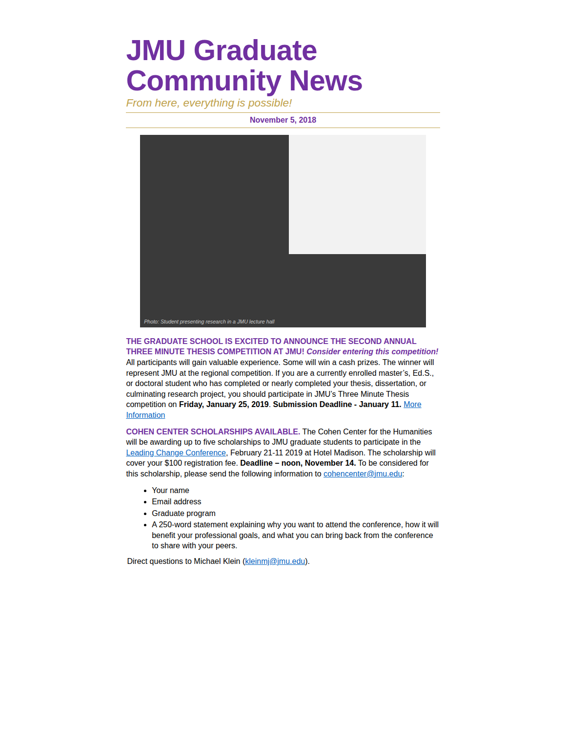JMU Graduate Community News
From here, everything is possible!
November 5, 2018
Photo: Student presenting research in a JMU lecture hall
The Graduate School is excited to announce the second annual Three Minute Thesis competition at JMU! Consider entering this competition! All participants will gain valuable experience. Some will win a cash prizes. The winner will represent JMU at the regional competition. If you are a currently enrolled master’s, Ed.S., or doctoral student who has completed or nearly completed your thesis, dissertation, or culminating research project, you should participate in JMU’s Three Minute Thesis competition on Friday, January 25, 2019. Submission Deadline - January 11. More Information
Cohen Center scholarships available. The Cohen Center for the Humanities will be awarding up to five scholarships to JMU graduate students to participate in the Leading Change Conference, February 21-11 2019 at Hotel Madison. The scholarship will cover your $100 registration fee. Deadline – noon, November 14. To be considered for this scholarship, please send the following information to cohencenter@jmu.edu:
Your name
Email address
Graduate program
A 250-word statement explaining why you want to attend the conference, how it will benefit your professional goals, and what you can bring back from the conference to share with your peers.
Direct questions to Michael Klein (kleinmj@jmu.edu).